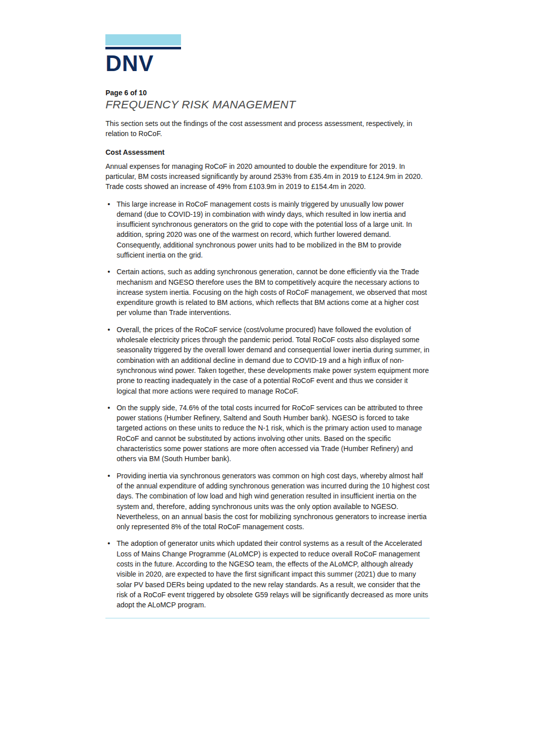DNV
Page 6 of 10
FREQUENCY RISK MANAGEMENT
This section sets out the findings of the cost assessment and process assessment, respectively, in relation to RoCoF.
Cost Assessment
Annual expenses for managing RoCoF in 2020 amounted to double the expenditure for 2019. In particular, BM costs increased significantly by around 253% from £35.4m in 2019 to £124.9m in 2020. Trade costs showed an increase of 49% from £103.9m in 2019 to £154.4m in 2020.
This large increase in RoCoF management costs is mainly triggered by unusually low power demand (due to COVID-19) in combination with windy days, which resulted in low inertia and insufficient synchronous generators on the grid to cope with the potential loss of a large unit. In addition, spring 2020 was one of the warmest on record, which further lowered demand. Consequently, additional synchronous power units had to be mobilized in the BM to provide sufficient inertia on the grid.
Certain actions, such as adding synchronous generation, cannot be done efficiently via the Trade mechanism and NGESO therefore uses the BM to competitively acquire the necessary actions to increase system inertia. Focusing on the high costs of RoCoF management, we observed that most expenditure growth is related to BM actions, which reflects that BM actions come at a higher cost per volume than Trade interventions.
Overall, the prices of the RoCoF service (cost/volume procured) have followed the evolution of wholesale electricity prices through the pandemic period. Total RoCoF costs also displayed some seasonality triggered by the overall lower demand and consequential lower inertia during summer, in combination with an additional decline in demand due to COVID-19 and a high influx of non-synchronous wind power. Taken together, these developments make power system equipment more prone to reacting inadequately in the case of a potential RoCoF event and thus we consider it logical that more actions were required to manage RoCoF.
On the supply side, 74.6% of the total costs incurred for RoCoF services can be attributed to three power stations (Humber Refinery, Saltend and South Humber bank). NGESO is forced to take targeted actions on these units to reduce the N-1 risk, which is the primary action used to manage RoCoF and cannot be substituted by actions involving other units. Based on the specific characteristics some power stations are more often accessed via Trade (Humber Refinery) and others via BM (South Humber bank).
Providing inertia via synchronous generators was common on high cost days, whereby almost half of the annual expenditure of adding synchronous generation was incurred during the 10 highest cost days. The combination of low load and high wind generation resulted in insufficient inertia on the system and, therefore, adding synchronous units was the only option available to NGESO. Nevertheless, on an annual basis the cost for mobilizing synchronous generators to increase inertia only represented 8% of the total RoCoF management costs.
The adoption of generator units which updated their control systems as a result of the Accelerated Loss of Mains Change Programme (ALoMCP) is expected to reduce overall RoCoF management costs in the future. According to the NGESO team, the effects of the ALoMCP, although already visible in 2020, are expected to have the first significant impact this summer (2021) due to many solar PV based DERs being updated to the new relay standards. As a result, we consider that the risk of a RoCoF event triggered by obsolete G59 relays will be significantly decreased as more units adopt the ALoMCP program.